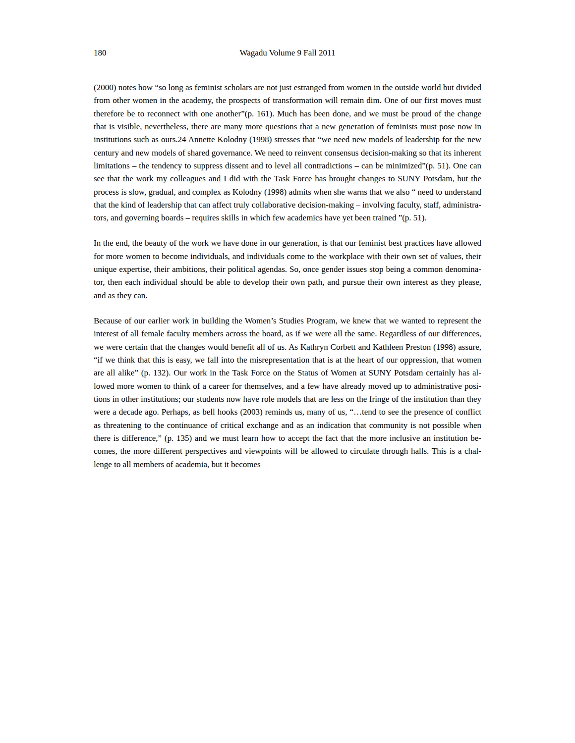180
Wagadu Volume 9 Fall 2011
(2000) notes how “so long as feminist scholars are not just estranged from women in the outside world but divided from other women in the academy, the prospects of transformation will remain dim. One of our first moves must therefore be to reconnect with one another”(p. 161). Much has been done, and we must be proud of the change that is visible, nevertheless, there are many more questions that a new generation of feminists must pose now in institutions such as ours.24 Annette Kolodny (1998) stresses that “we need new models of leadership for the new century and new models of shared governance. We need to reinvent consensus decision-making so that its inherent limitations – the tendency to suppress dissent and to level all contradictions – can be minimized”(p. 51). One can see that the work my colleagues and I did with the Task Force has brought changes to SUNY Potsdam, but the process is slow, gradual, and complex as Kolodny (1998) admits when she warns that we also “ need to understand that the kind of leadership that can affect truly collaborative decision-making – involving faculty, staff, administrators, and governing boards – requires skills in which few academics have yet been trained ”(p. 51).
In the end, the beauty of the work we have done in our generation, is that our feminist best practices have allowed for more women to become individuals, and individuals come to the workplace with their own set of values, their unique expertise, their ambitions, their political agendas. So, once gender issues stop being a common denominator, then each individual should be able to develop their own path, and pursue their own interest as they please, and as they can.
Because of our earlier work in building the Women’s Studies Program, we knew that we wanted to represent the interest of all female faculty members across the board, as if we were all the same. Regardless of our differences, we were certain that the changes would benefit all of us. As Kathryn Corbett and Kathleen Preston (1998) assure, “if we think that this is easy, we fall into the misrepresentation that is at the heart of our oppression, that women are all alike” (p. 132). Our work in the Task Force on the Status of Women at SUNY Potsdam certainly has allowed more women to think of a career for themselves, and a few have already moved up to administrative positions in other institutions; our students now have role models that are less on the fringe of the institution than they were a decade ago. Perhaps, as bell hooks (2003) reminds us, many of us, “…tend to see the presence of conflict as threatening to the continuance of critical exchange and as an indication that community is not possible when there is difference,” (p. 135) and we must learn how to accept the fact that the more inclusive an institution becomes, the more different perspectives and viewpoints will be allowed to circulate through halls. This is a challenge to all members of academia, but it becomes